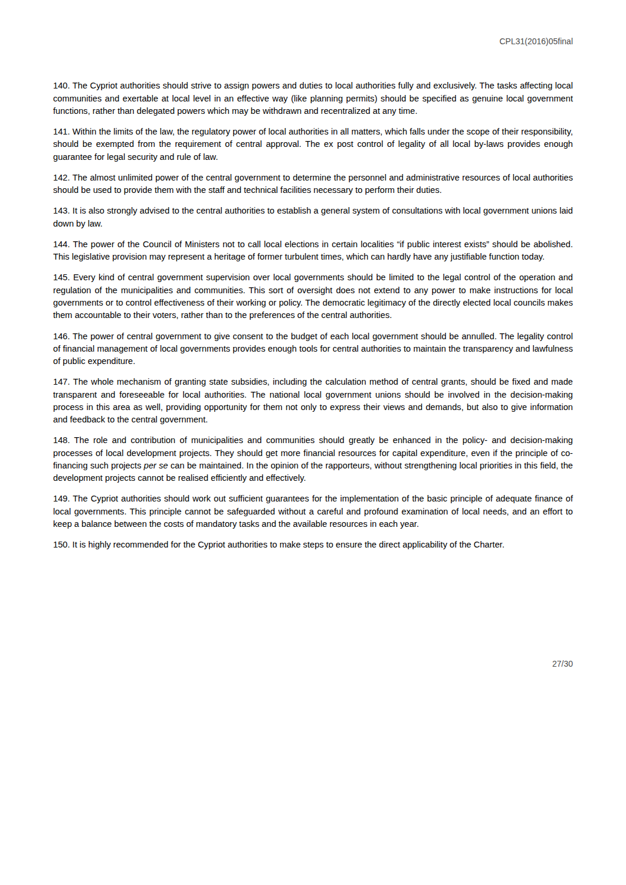CPL31(2016)05final
140. The Cypriot authorities should strive to assign powers and duties to local authorities fully and exclusively. The tasks affecting local communities and exertable at local level in an effective way (like planning permits) should be specified as genuine local government functions, rather than delegated powers which may be withdrawn and recentralized at any time.
141. Within the limits of the law, the regulatory power of local authorities in all matters, which falls under the scope of their responsibility, should be exempted from the requirement of central approval. The ex post control of legality of all local by-laws provides enough guarantee for legal security and rule of law.
142. The almost unlimited power of the central government to determine the personnel and administrative resources of local authorities should be used to provide them with the staff and technical facilities necessary to perform their duties.
143. It is also strongly advised to the central authorities to establish a general system of consultations with local government unions laid down by law.
144. The power of the Council of Ministers not to call local elections in certain localities “if public interest exists” should be abolished. This legislative provision may represent a heritage of former turbulent times, which can hardly have any justifiable function today.
145. Every kind of central government supervision over local governments should be limited to the legal control of the operation and regulation of the municipalities and communities. This sort of oversight does not extend to any power to make instructions for local governments or to control effectiveness of their working or policy. The democratic legitimacy of the directly elected local councils makes them accountable to their voters, rather than to the preferences of the central authorities.
146. The power of central government to give consent to the budget of each local government should be annulled. The legality control of financial management of local governments provides enough tools for central authorities to maintain the transparency and lawfulness of public expenditure.
147. The whole mechanism of granting state subsidies, including the calculation method of central grants, should be fixed and made transparent and foreseeable for local authorities. The national local government unions should be involved in the decision-making process in this area as well, providing opportunity for them not only to express their views and demands, but also to give information and feedback to the central government.
148. The role and contribution of municipalities and communities should greatly be enhanced in the policy- and decision-making processes of local development projects. They should get more financial resources for capital expenditure, even if the principle of co-financing such projects per se can be maintained. In the opinion of the rapporteurs, without strengthening local priorities in this field, the development projects cannot be realised efficiently and effectively.
149. The Cypriot authorities should work out sufficient guarantees for the implementation of the basic principle of adequate finance of local governments. This principle cannot be safeguarded without a careful and profound examination of local needs, and an effort to keep a balance between the costs of mandatory tasks and the available resources in each year.
150. It is highly recommended for the Cypriot authorities to make steps to ensure the direct applicability of the Charter.
27/30